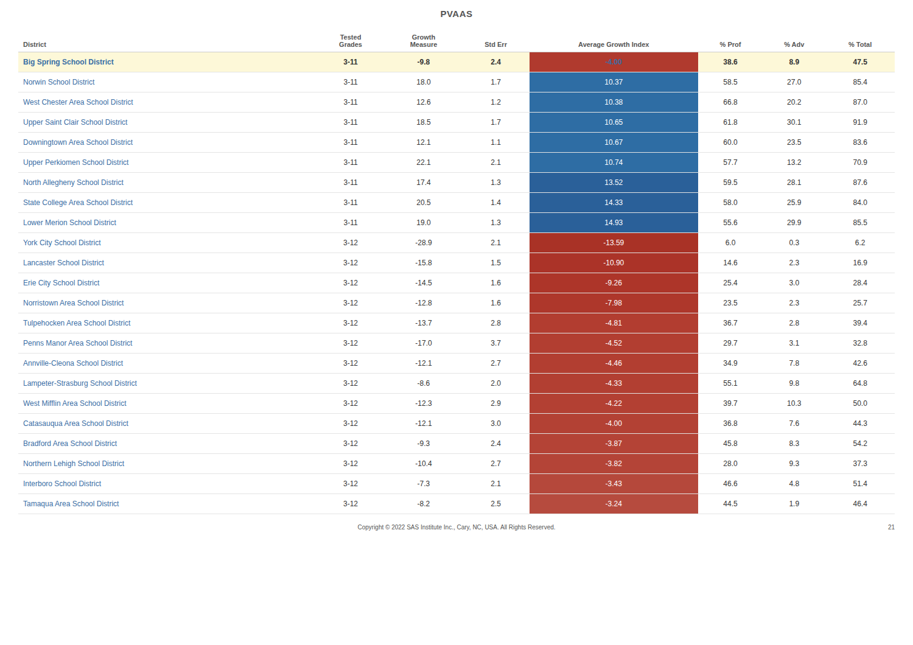PVAAS
| District | Tested Grades | Growth Measure | Std Err | Average Growth Index | % Prof | % Adv | % Total |
| --- | --- | --- | --- | --- | --- | --- | --- |
| Big Spring School District | 3-11 | -9.8 | 2.4 | -4.00 | 38.6 | 8.9 | 47.5 |
| Norwin School District | 3-11 | 18.0 | 1.7 | 10.37 | 58.5 | 27.0 | 85.4 |
| West Chester Area School District | 3-11 | 12.6 | 1.2 | 10.38 | 66.8 | 20.2 | 87.0 |
| Upper Saint Clair School District | 3-11 | 18.5 | 1.7 | 10.65 | 61.8 | 30.1 | 91.9 |
| Downingtown Area School District | 3-11 | 12.1 | 1.1 | 10.67 | 60.0 | 23.5 | 83.6 |
| Upper Perkiomen School District | 3-11 | 22.1 | 2.1 | 10.74 | 57.7 | 13.2 | 70.9 |
| North Allegheny School District | 3-11 | 17.4 | 1.3 | 13.52 | 59.5 | 28.1 | 87.6 |
| State College Area School District | 3-11 | 20.5 | 1.4 | 14.33 | 58.0 | 25.9 | 84.0 |
| Lower Merion School District | 3-11 | 19.0 | 1.3 | 14.93 | 55.6 | 29.9 | 85.5 |
| York City School District | 3-12 | -28.9 | 2.1 | -13.59 | 6.0 | 0.3 | 6.2 |
| Lancaster School District | 3-12 | -15.8 | 1.5 | -10.90 | 14.6 | 2.3 | 16.9 |
| Erie City School District | 3-12 | -14.5 | 1.6 | -9.26 | 25.4 | 3.0 | 28.4 |
| Norristown Area School District | 3-12 | -12.8 | 1.6 | -7.98 | 23.5 | 2.3 | 25.7 |
| Tulpehocken Area School District | 3-12 | -13.7 | 2.8 | -4.81 | 36.7 | 2.8 | 39.4 |
| Penns Manor Area School District | 3-12 | -17.0 | 3.7 | -4.52 | 29.7 | 3.1 | 32.8 |
| Annville-Cleona School District | 3-12 | -12.1 | 2.7 | -4.46 | 34.9 | 7.8 | 42.6 |
| Lampeter-Strasburg School District | 3-12 | -8.6 | 2.0 | -4.33 | 55.1 | 9.8 | 64.8 |
| West Mifflin Area School District | 3-12 | -12.3 | 2.9 | -4.22 | 39.7 | 10.3 | 50.0 |
| Catasauqua Area School District | 3-12 | -12.1 | 3.0 | -4.00 | 36.8 | 7.6 | 44.3 |
| Bradford Area School District | 3-12 | -9.3 | 2.4 | -3.87 | 45.8 | 8.3 | 54.2 |
| Northern Lehigh School District | 3-12 | -10.4 | 2.7 | -3.82 | 28.0 | 9.3 | 37.3 |
| Interboro School District | 3-12 | -7.3 | 2.1 | -3.43 | 46.6 | 4.8 | 51.4 |
| Tamaqua Area School District | 3-12 | -8.2 | 2.5 | -3.24 | 44.5 | 1.9 | 46.4 |
Copyright © 2022 SAS Institute Inc., Cary, NC, USA. All Rights Reserved. 21